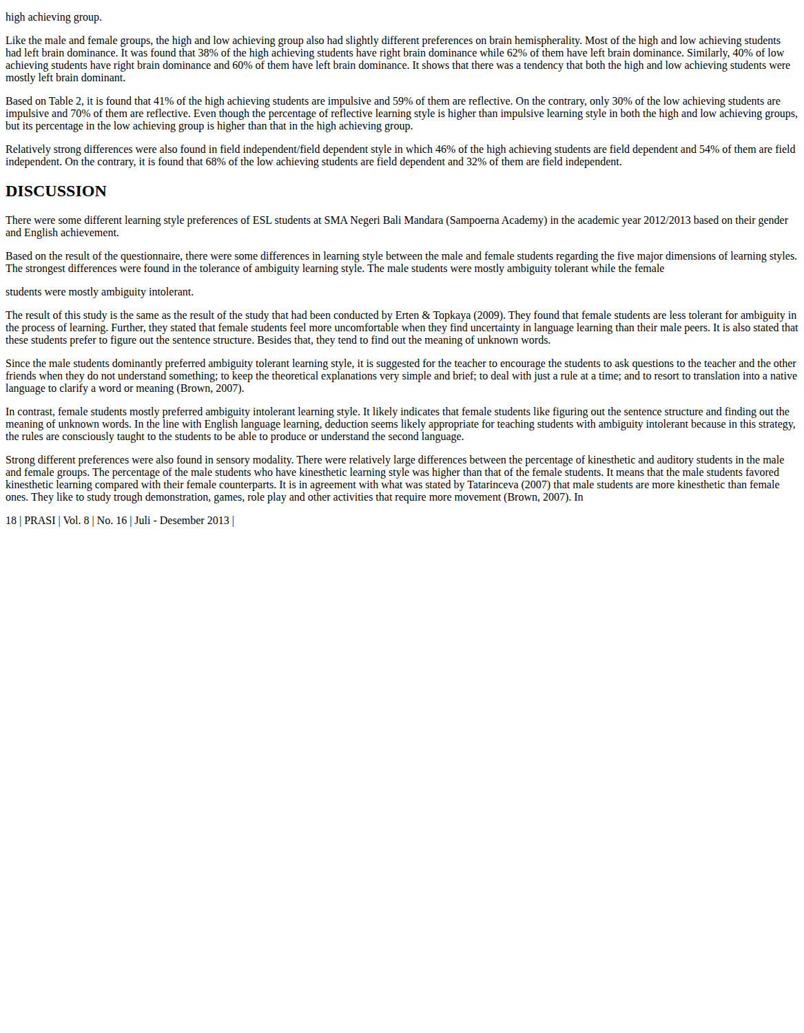high achieving group.
Like the male and female groups, the high and low achieving group also had slightly different preferences on brain hemispherality. Most of the high and low achieving students had left brain dominance. It was found that 38% of the high achieving students have right brain dominance while 62% of them have left brain dominance. Similarly, 40% of low achieving students have right brain dominance and 60% of them have left brain dominance. It shows that there was a tendency that both the high and low achieving students were mostly left brain dominant.
Based on Table 2, it is found that 41% of the high achieving students are impulsive and 59% of them are reflective. On the contrary, only 30% of the low achieving students are impulsive and 70% of them are reflective. Even though the percentage of reflective learning style is higher than impulsive learning style in both the high and low achieving groups, but its percentage in the low achieving group is higher than that in the high achieving group.
Relatively strong differences were also found in field independent/field dependent style in which 46% of the high achieving students are field dependent and 54% of them are field independent. On the contrary, it is found that 68% of the low achieving students are field dependent and 32% of them are field independent.
DISCUSSION
There were some different learning style preferences of ESL students at SMA Negeri Bali Mandara (Sampoerna Academy) in the academic year 2012/2013 based on their gender and English achievement.
Based on the result of the questionnaire, there were some differences in learning style between the male and female students regarding the five major dimensions of learning styles. The strongest differences were found in the tolerance of ambiguity learning style. The male students were mostly ambiguity tolerant while the female
students were mostly ambiguity intolerant.
The result of this study is the same as the result of the study that had been conducted by Erten & Topkaya (2009). They found that female students are less tolerant for ambiguity in the process of learning. Further, they stated that female students feel more uncomfortable when they find uncertainty in language learning than their male peers. It is also stated that these students prefer to figure out the sentence structure. Besides that, they tend to find out the meaning of unknown words.
Since the male students dominantly preferred ambiguity tolerant learning style, it is suggested for the teacher to encourage the students to ask questions to the teacher and the other friends when they do not understand something; to keep the theoretical explanations very simple and brief; to deal with just a rule at a time; and to resort to translation into a native language to clarify a word or meaning (Brown, 2007).
In contrast, female students mostly preferred ambiguity intolerant learning style. It likely indicates that female students like figuring out the sentence structure and finding out the meaning of unknown words. In the line with English language learning, deduction seems likely appropriate for teaching students with ambiguity intolerant because in this strategy, the rules are consciously taught to the students to be able to produce or understand the second language.
Strong different preferences were also found in sensory modality. There were relatively large differences between the percentage of kinesthetic and auditory students in the male and female groups. The percentage of the male students who have kinesthetic learning style was higher than that of the female students. It means that the male students favored kinesthetic learning compared with their female counterparts. It is in agreement with what was stated by Tatarinceva (2007) that male students are more kinesthetic than female ones. They like to study trough demonstration, games, role play and other activities that require more movement (Brown, 2007). In
18 | PRASI | Vol. 8 | No. 16 | Juli - Desember 2013 |